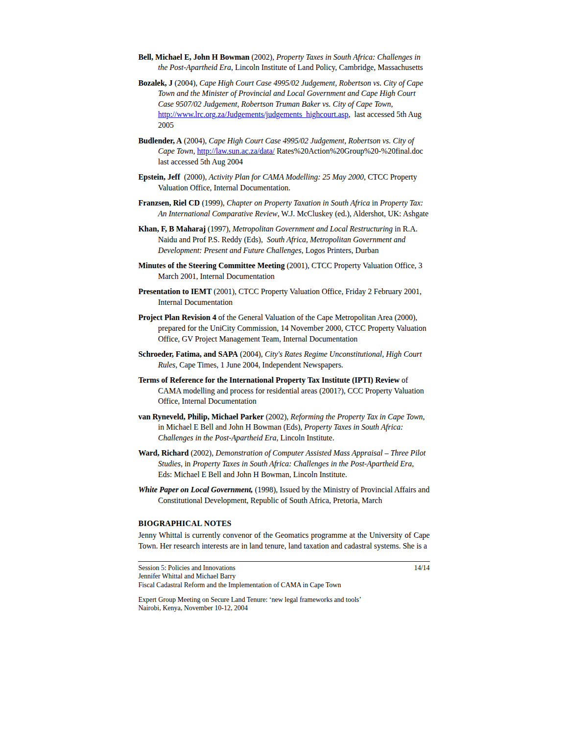Bell, Michael E, John H Bowman (2002), Property Taxes in South Africa: Challenges in the Post-Apartheid Era, Lincoln Institute of Land Policy, Cambridge, Massachusetts
Bozalek, J (2004), Cape High Court Case 4995/02 Judgement, Robertson vs. City of Cape Town and the Minister of Provincial and Local Government and Cape High Court Case 9507/02 Judgement, Robertson Truman Baker vs. City of Cape Town, http://www.lrc.org.za/Judgements/judgements_highcourt.asp, last accessed 5th Aug 2005
Budlender, A (2004), Cape High Court Case 4995/02 Judgement, Robertson vs. City of Cape Town, http://law.sun.ac.za/data/ Rates%20Action%20Group%20-%20final.doc last accessed 5th Aug 2004
Epstein, Jeff (2000), Activity Plan for CAMA Modelling: 25 May 2000, CTCC Property Valuation Office, Internal Documentation.
Franzsen, Riel CD (1999), Chapter on Property Taxation in South Africa in Property Tax: An International Comparative Review, W.J. McCluskey (ed.), Aldershot, UK: Ashgate
Khan, F, B Maharaj (1997), Metropolitan Government and Local Restructuring in R.A. Naidu and Prof P.S. Reddy (Eds), South Africa, Metropolitan Government and Development: Present and Future Challenges, Logos Printers, Durban
Minutes of the Steering Committee Meeting (2001), CTCC Property Valuation Office, 3 March 2001, Internal Documentation
Presentation to IEMT (2001), CTCC Property Valuation Office, Friday 2 February 2001, Internal Documentation
Project Plan Revision 4 of the General Valuation of the Cape Metropolitan Area (2000), prepared for the UniCity Commission, 14 November 2000, CTCC Property Valuation Office, GV Project Management Team, Internal Documentation
Schroeder, Fatima, and SAPA (2004), City's Rates Regime Unconstitutional, High Court Rules, Cape Times, 1 June 2004, Independent Newspapers.
Terms of Reference for the International Property Tax Institute (IPTI) Review of CAMA modelling and process for residential areas (2001?), CCC Property Valuation Office, Internal Documentation
van Ryneveld, Philip, Michael Parker (2002), Reforming the Property Tax in Cape Town, in Michael E Bell and John H Bowman (Eds), Property Taxes in South Africa: Challenges in the Post-Apartheid Era, Lincoln Institute.
Ward, Richard (2002), Demonstration of Computer Assisted Mass Appraisal – Three Pilot Studies, in Property Taxes in South Africa: Challenges in the Post-Apartheid Era, Eds: Michael E Bell and John H Bowman, Lincoln Institute.
White Paper on Local Government, (1998), Issued by the Ministry of Provincial Affairs and Constitutional Development, Republic of South Africa, Pretoria, March
BIOGRAPHICAL NOTES
Jenny Whittal is currently convenor of the Geomatics programme at the University of Cape Town. Her research interests are in land tenure, land taxation and cadastral systems. She is a
Session 5: Policies and Innovations
Jennifer Whittal and Michael Barry
Fiscal Cadastral Reform and the Implementation of CAMA in Cape Town
14/14
Expert Group Meeting on Secure Land Tenure: ‘new legal frameworks and tools’
Nairobi, Kenya, November 10-12, 2004